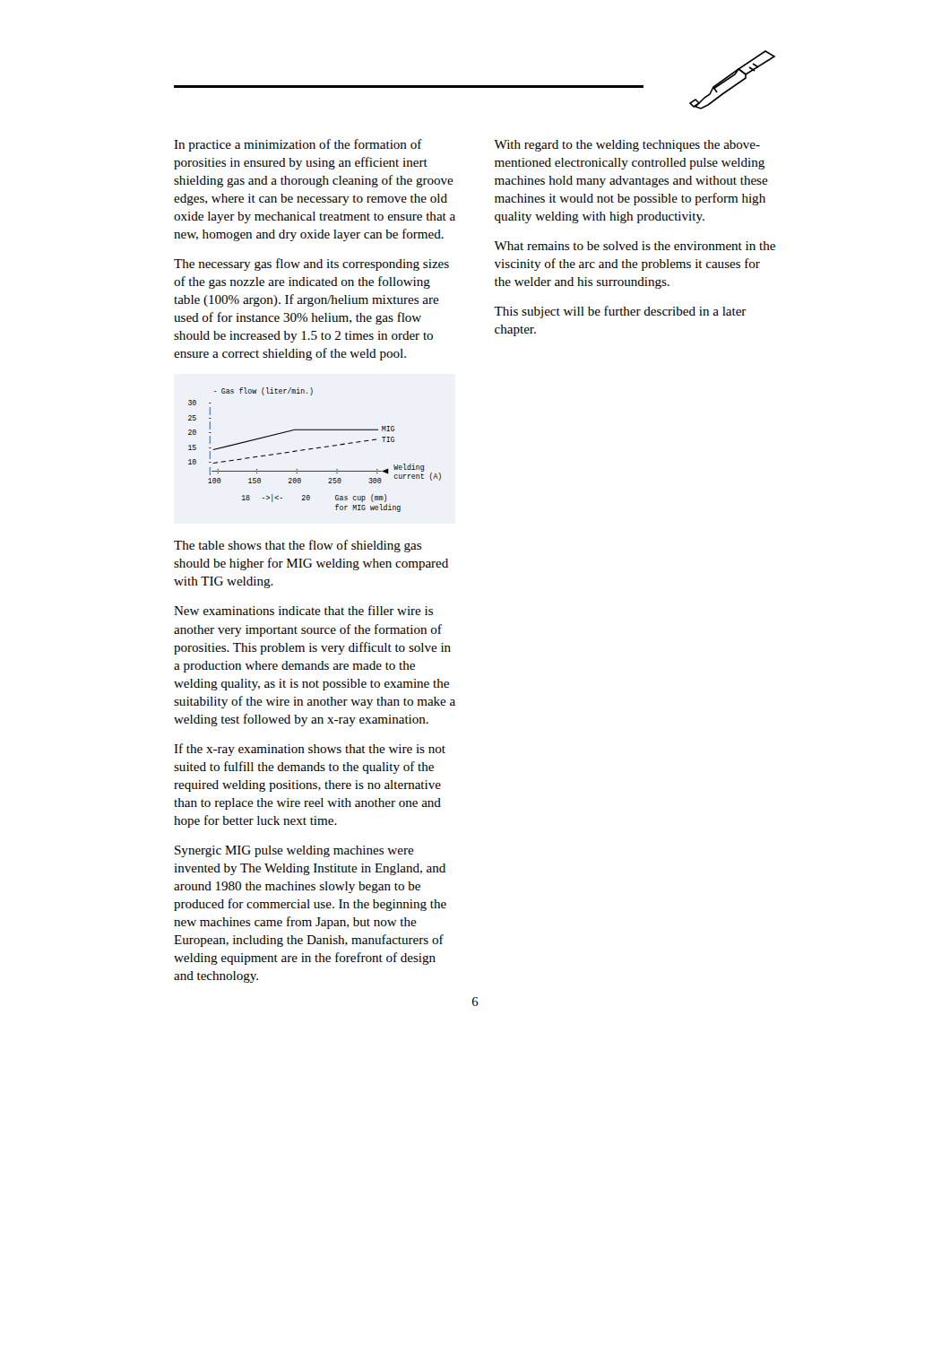In practice a minimization of the formation of porosities in ensured by using an efficient inert shielding gas and a thorough cleaning of the groove edges, where it can be necessary to remove the old oxide layer by mechanical treatment to ensure that a new, homogen and dry oxide layer can be formed.
The necessary gas flow and its corresponding sizes of the gas nozzle are indicated on the following table (100% argon). If argon/helium mixtures are used of for instance 30% helium, the gas flow should be increased by 1.5 to 2 times in order to ensure a correct shielding of the weld pool.
- Gas flow (liter/min.) 30 25 20 15 10 - | - | - | - | - | : : : : : 100 150 200 250 300 Welding current (A) MIG TIG 18 ->|<- 20 Gas cup (mm) for MIG welding
The table shows that the flow of shielding gas should be higher for MIG welding when compared with TIG welding.
New examinations indicate that the filler wire is another very important source of the formation of porosities. This problem is very difficult to solve in a production where demands are made to the welding quality, as it is not possible to examine the suitability of the wire in another way than to make a welding test followed by an x-ray examination.
If the x-ray examination shows that the wire is not suited to fulfill the demands to the quality of the required welding positions, there is no alternative than to replace the wire reel with another one and hope for better luck next time.
Synergic MIG pulse welding machines were invented by The Welding Institute in England, and around 1980 the machines slowly began to be produced for commercial use. In the beginning the new machines came from Japan, but now the European, including the Danish, manufacturers of welding equipment are in the forefront of design and technology.
With regard to the welding techniques the above-mentioned electronically controlled pulse welding machines hold many advantages and without these machines it would not be possible to perform high quality welding with high productivity.
What remains to be solved is the environment in the viscinity of the arc and the problems it causes for the welder and his surroundings.
This subject will be further described in a later chapter.
6